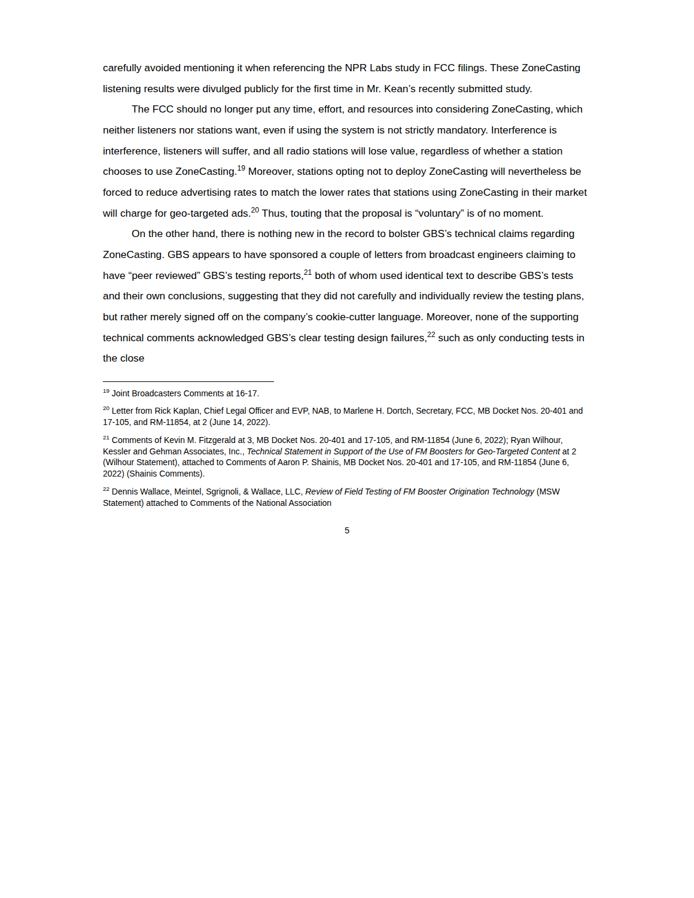carefully avoided mentioning it when referencing the NPR Labs study in FCC filings. These ZoneCasting listening results were divulged publicly for the first time in Mr. Kean’s recently submitted study.
The FCC should no longer put any time, effort, and resources into considering ZoneCasting, which neither listeners nor stations want, even if using the system is not strictly mandatory. Interference is interference, listeners will suffer, and all radio stations will lose value, regardless of whether a station chooses to use ZoneCasting.19 Moreover, stations opting not to deploy ZoneCasting will nevertheless be forced to reduce advertising rates to match the lower rates that stations using ZoneCasting in their market will charge for geo-targeted ads.20 Thus, touting that the proposal is “voluntary” is of no moment.
On the other hand, there is nothing new in the record to bolster GBS’s technical claims regarding ZoneCasting. GBS appears to have sponsored a couple of letters from broadcast engineers claiming to have “peer reviewed” GBS’s testing reports,21 both of whom used identical text to describe GBS’s tests and their own conclusions, suggesting that they did not carefully and individually review the testing plans, but rather merely signed off on the company’s cookie-cutter language. Moreover, none of the supporting technical comments acknowledged GBS’s clear testing design failures,22 such as only conducting tests in the close
19 Joint Broadcasters Comments at 16-17.
20 Letter from Rick Kaplan, Chief Legal Officer and EVP, NAB, to Marlene H. Dortch, Secretary, FCC, MB Docket Nos. 20-401 and 17-105, and RM-11854, at 2 (June 14, 2022).
21 Comments of Kevin M. Fitzgerald at 3, MB Docket Nos. 20-401 and 17-105, and RM-11854 (June 6, 2022); Ryan Wilhour, Kessler and Gehman Associates, Inc., Technical Statement in Support of the Use of FM Boosters for Geo-Targeted Content at 2 (Wilhour Statement), attached to Comments of Aaron P. Shainis, MB Docket Nos. 20-401 and 17-105, and RM-11854 (June 6, 2022) (Shainis Comments).
22 Dennis Wallace, Meintel, Sgrignoli, & Wallace, LLC, Review of Field Testing of FM Booster Origination Technology (MSW Statement) attached to Comments of the National Association
5